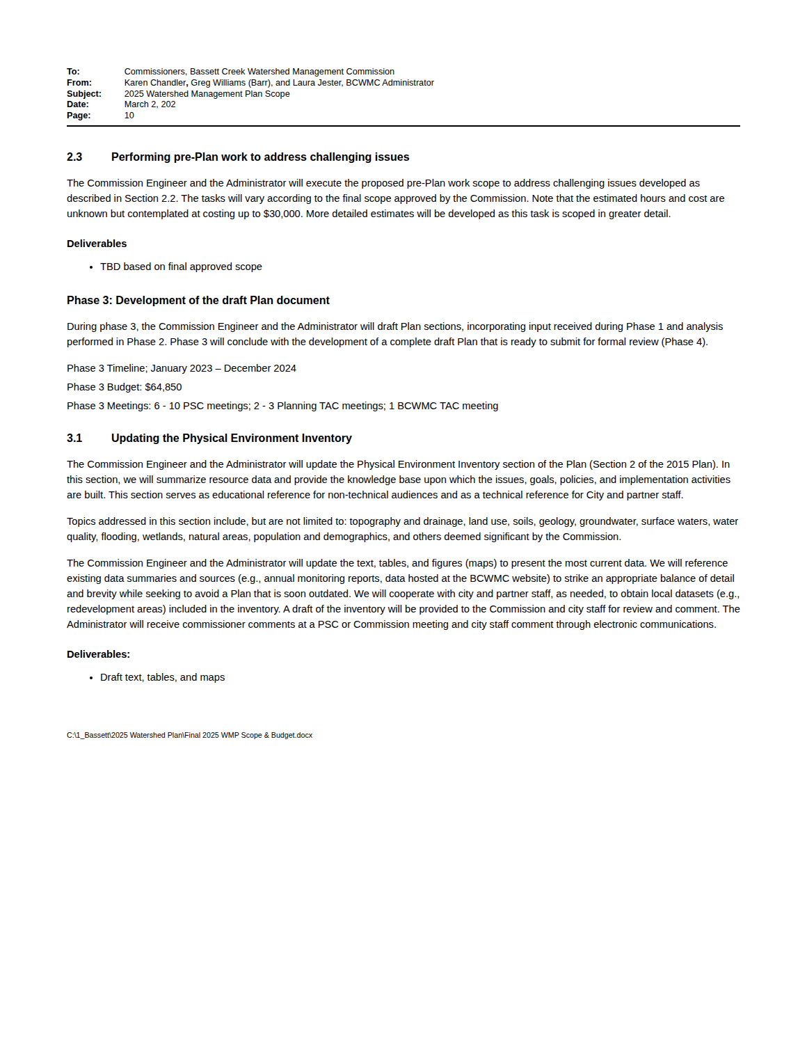| To: | Commissioners, Bassett Creek Watershed Management Commission |
| From: | Karen Chandler , Greg Williams (Barr), and Laura Jester, BCWMC Administrator |
| Subject: | 2025 Watershed Management Plan Scope |
| Date: | March 2, 202 |
| Page: | 10 |
2.3 Performing pre-Plan work to address challenging issues
The Commission Engineer and the Administrator will execute the proposed pre-Plan work scope to address challenging issues developed as described in Section 2.2. The tasks will vary according to the final scope approved by the Commission. Note that the estimated hours and cost are unknown but contemplated at costing up to $30,000. More detailed estimates will be developed as this task is scoped in greater detail.
Deliverables
TBD based on final approved scope
Phase 3: Development of the draft Plan document
During phase 3, the Commission Engineer and the Administrator will draft Plan sections, incorporating input received during Phase 1 and analysis performed in Phase 2. Phase 3 will conclude with the development of a complete draft Plan that is ready to submit for formal review (Phase 4).
Phase 3 Timeline; January 2023 – December 2024
Phase 3 Budget: $64,850
Phase 3 Meetings: 6 - 10 PSC meetings; 2 - 3 Planning TAC meetings; 1 BCWMC TAC meeting
3.1 Updating the Physical Environment Inventory
The Commission Engineer and the Administrator will update the Physical Environment Inventory section of the Plan (Section 2 of the 2015 Plan). In this section, we will summarize resource data and provide the knowledge base upon which the issues, goals, policies, and implementation activities are built. This section serves as educational reference for non-technical audiences and as a technical reference for City and partner staff.
Topics addressed in this section include, but are not limited to: topography and drainage, land use, soils, geology, groundwater, surface waters, water quality, flooding, wetlands, natural areas, population and demographics, and others deemed significant by the Commission.
The Commission Engineer and the Administrator will update the text, tables, and figures (maps) to present the most current data. We will reference existing data summaries and sources (e.g., annual monitoring reports, data hosted at the BCWMC website) to strike an appropriate balance of detail and brevity while seeking to avoid a Plan that is soon outdated. We will cooperate with city and partner staff, as needed, to obtain local datasets (e.g., redevelopment areas) included in the inventory. A draft of the inventory will be provided to the Commission and city staff for review and comment. The Administrator will receive commissioner comments at a PSC or Commission meeting and city staff comment through electronic communications.
Deliverables:
Draft text, tables, and maps
C:\1_Bassett\2025 Watershed Plan\Final 2025 WMP Scope & Budget.docx